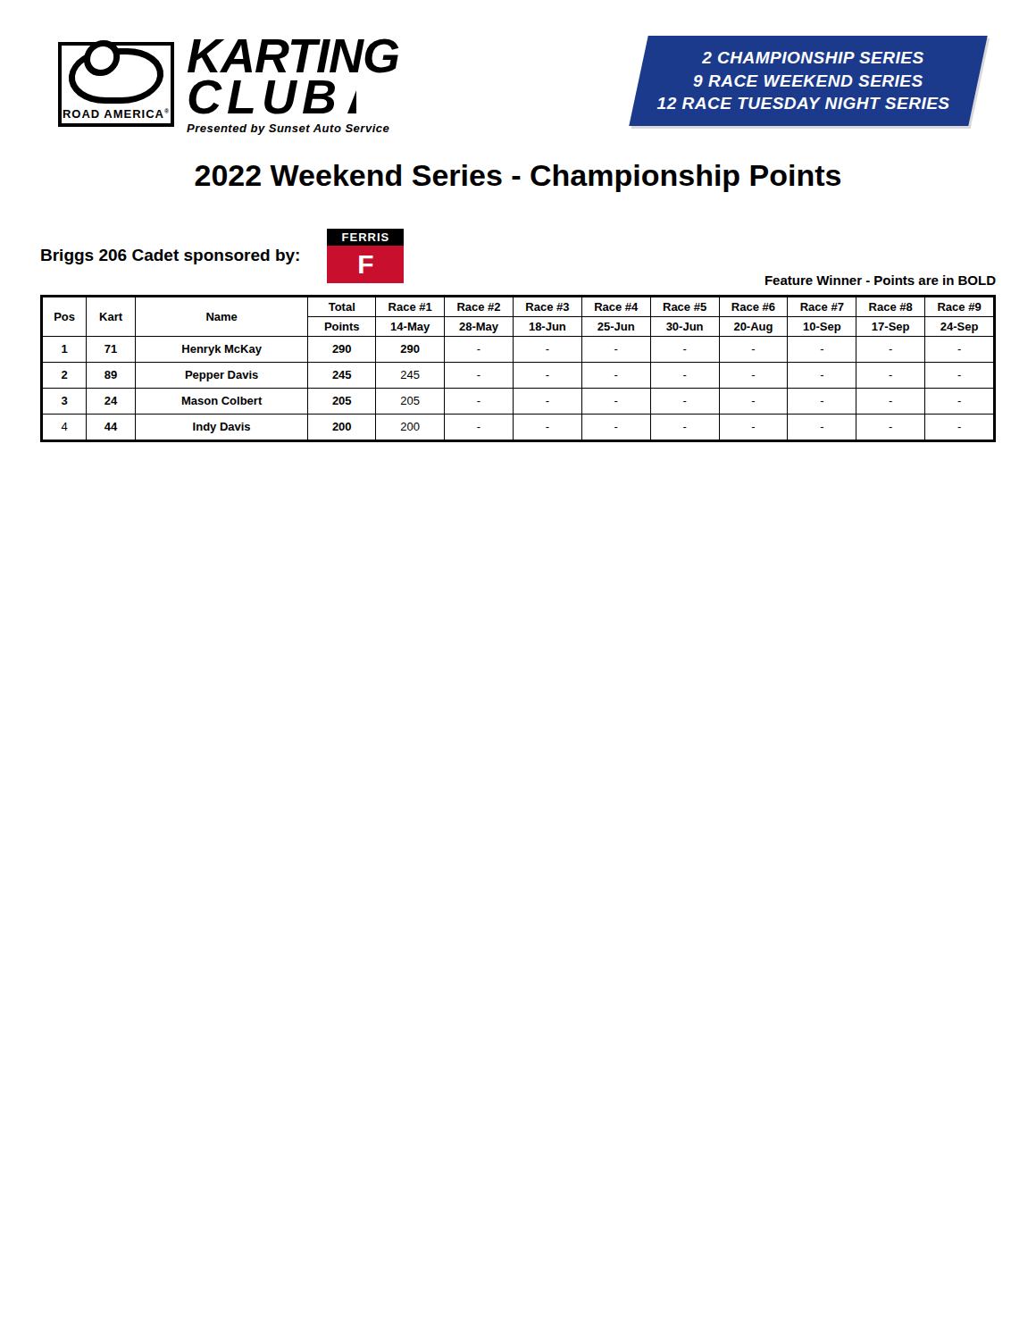ROAD AMERICA®
KARTING
CLUB
Presented by Sunset Auto Service
2 CHAMPIONSHIP SERIES
9 RACE WEEKEND SERIES
12 RACE TUESDAY NIGHT SERIES
2022 Weekend Series - Championship Points
Briggs 206 Cadet sponsored by:
FERRIS
Feature Winner - Points are in BOLD
| Pos | Kart | Name | Total | Race #1 | Race #2 | Race #3 | Race #4 | Race #5 | Race #6 | Race #7 | Race #8 | Race #9 |
| --- | --- | --- | --- | --- | --- | --- | --- | --- | --- | --- | --- | --- |
| Points | 14-May | 28-May | 18-Jun | 25-Jun | 30-Jun | 20-Aug | 10-Sep | 17-Sep | 24-Sep |
| 1 | 71 | Henryk McKay | 290 | 290 | - | - | - | - | - | - | - | - |
| 2 | 89 | Pepper Davis | 245 | 245 | - | - | - | - | - | - | - | - |
| 3 | 24 | Mason Colbert | 205 | 205 | - | - | - | - | - | - | - | - |
| 4 | 44 | Indy Davis | 200 | 200 | - | - | - | - | - | - | - | - |